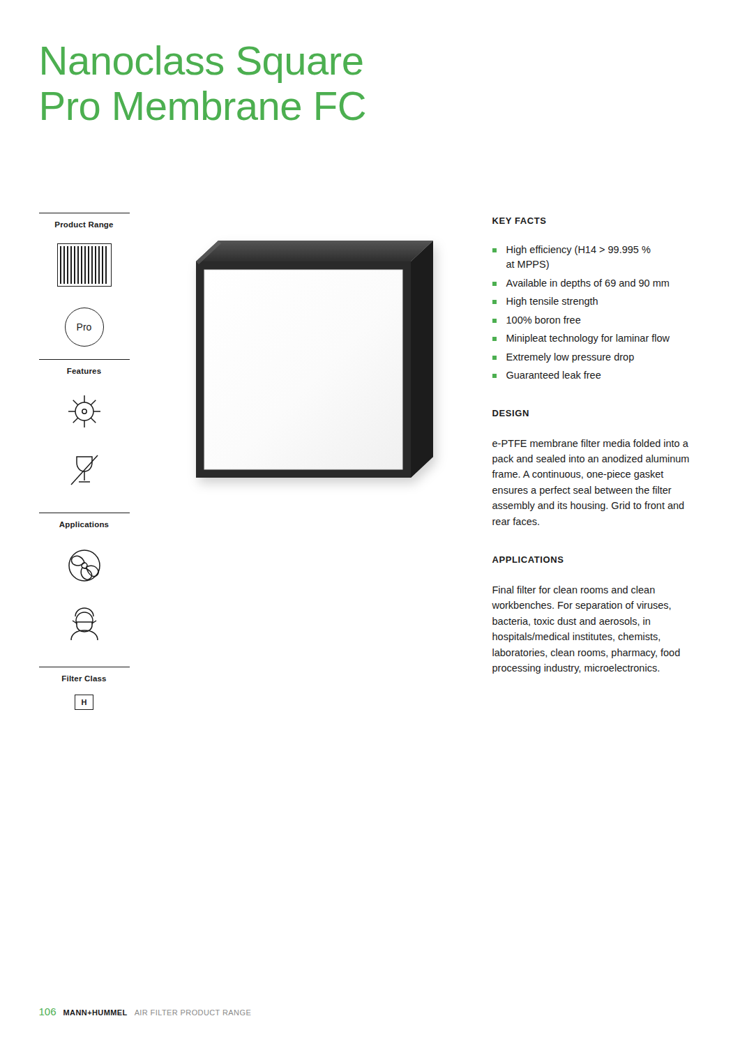Nanoclass Square
Pro Membrane FC
Product Range
Pro
Features
Applications
Filter Class
H
KEY FACTS
High efficiency (H14 > 99.995 %
at MPPS)
Available in depths of 69 and 90 mm
High tensile strength
100% boron free
Minipleat technology for laminar flow
Extremely low pressure drop
Guaranteed leak free
DESIGN
e-PTFE membrane filter media folded into a pack and sealed into an anodized aluminum frame. A continuous, one-piece gasket ensures a perfect seal between the filter assembly and its housing. Grid to front and rear faces.
APPLICATIONS
Final filter for clean rooms and clean workbenches. For separation of viruses, bacteria, toxic dust and aerosols, in hospitals/medical institutes, chemists, laboratories, clean rooms, pharmacy, food processing industry, microelectronics.
106 MANN+HUMMEL AIR FILTER PRODUCT RANGE